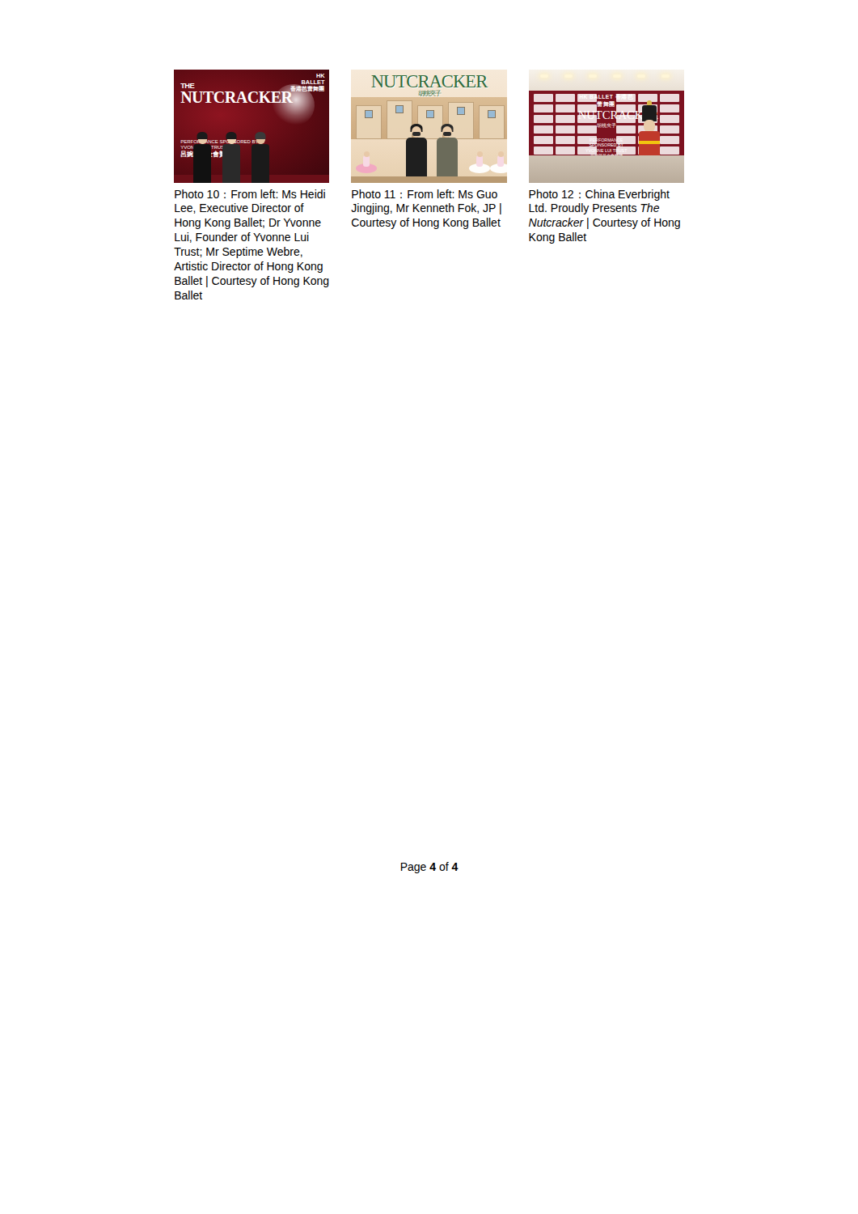HK
BALLET
香港芭蕾舞團
THE NUTCRACKER
PERFORMANCE SPONSORED BY
YVONNE LUI TRUST
呂婉萍基金會贊助
Photo 10：From left: Ms Heidi Lee, Executive Director of Hong Kong Ballet; Dr Yvonne Lui, Founder of Yvonne Lui Trust; Mr Septime Webre, Artistic Director of Hong Kong Ballet | Courtesy of Hong Kong Ballet
NUTCRACKER胡桃夾子
Photo 11：From left: Ms Guo Jingjing, Mr Kenneth Fok, JP | Courtesy of Hong Kong Ballet
HK BALLET 香港芭蕾舞團
NUTCRACKER
胡桃夾子
PERFORMANCE SPONSORED BY
YVONNE LUI TRUST
呂婉萍基金會贊助
Photo 12：China Everbright Ltd. Proudly Presents The Nutcracker | Courtesy of Hong Kong Ballet
Page 4 of 4